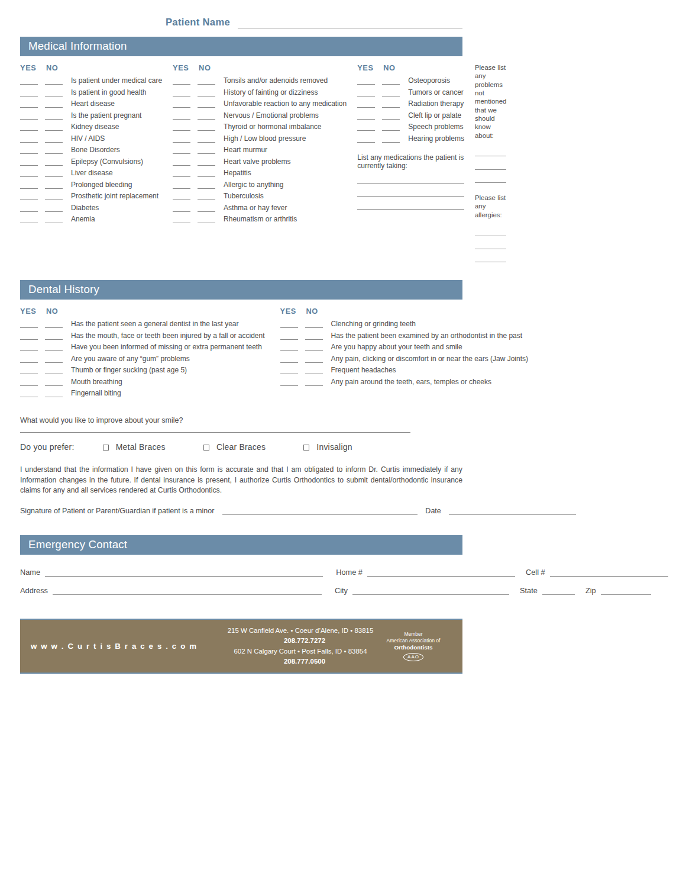Patient Name
Medical Information
YES NO
Is patient under medical care
Is patient in good health
Heart disease
Is the patient pregnant
Kidney disease
HIV / AIDS
Bone Disorders
Epilepsy (Convulsions)
Liver disease
Prolonged bleeding
Prosthetic joint replacement
Diabetes
Anemia
YES NO
Tonsils and/or adenoids removed
History of fainting or dizziness
Unfavorable reaction to any medication
Nervous / Emotional problems
Thyroid or hormonal imbalance
High / Low blood pressure
Heart murmur
Heart valve problems
Hepatitis
Allergic to anything
Tuberculosis
Asthma or hay fever
Rheumatism or arthritis
YES NO
Osteoporosis
Tumors or cancer
Radiation therapy
Cleft lip or palate
Speech problems
Hearing problems
List any medications the patient is currently taking:
Please list any problems not mentioned
that we should know about:
Please list any allergies:
Dental History
YES NO
Has the patient seen a general dentist in the last year
Has the mouth, face or teeth been injured by a fall or accident
Have you been informed of missing or extra permanent teeth
Are you aware of any “gum” problems
Thumb or finger sucking (past age 5)
Mouth breathing
Fingernail biting
YES NO
Clenching or grinding teeth
Has the patient been examined by an orthodontist in the past
Are you happy about your teeth and smile
Any pain, clicking or discomfort in or near the ears (Jaw Joints)
Frequent headaches
Any pain around the teeth, ears, temples or cheeks
What would you like to improve about your smile?
Do you prefer: Metal Braces Clear Braces Invisalign
I understand that the information I have given on this form is accurate and that I am obligated to inform Dr. Curtis immediately if any Information changes in the future. If dental insurance is present, I authorize Curtis Orthodontics to submit dental/orthodontic insurance claims for any and all services rendered at Curtis Orthodontics.
Signature of Patient or Parent/Guardian if patient is a minor Date
Emergency Contact
Name Home # Cell #
Address City State Zip
w w w . C u r t i s B r a c e s . c o m
215 W Canfield Ave. • Coeur d’Alene, ID • 83815 208.772.7272
602 N Calgary Court • Post Falls, ID • 83854 208.777.0500
Member
American Association of
Orthodontists
AAO